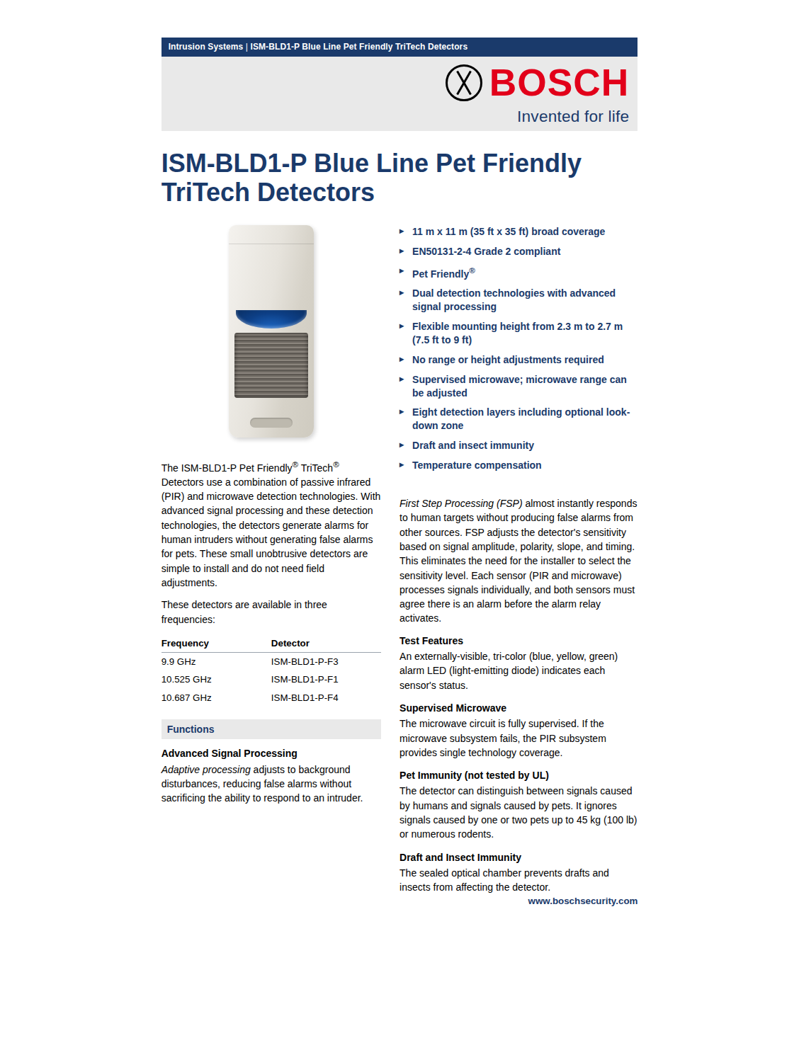Intrusion Systems | ISM-BLD1-P Blue Line Pet Friendly TriTech Detectors
BOSCH
Invented for life
ISM-BLD1-P Blue Line Pet Friendly
TriTech Detectors
The ISM-BLD1-P Pet Friendly® TriTech® Detectors use a combination of passive infrared (PIR) and microwave detection technologies. With advanced signal processing and these detection technologies, the detectors generate alarms for human intruders without generating false alarms for pets. These small unobtrusive detectors are simple to install and do not need field adjustments.
These detectors are available in three frequencies:
| Frequency | Detector |
| --- | --- |
| 9.9 GHz | ISM-BLD1-P-F3 |
| 10.525 GHz | ISM-BLD1-P-F1 |
| 10.687 GHz | ISM-BLD1-P-F4 |
Functions
Advanced Signal Processing
Adaptive processing adjusts to background disturbances, reducing false alarms without sacrificing the ability to respond to an intruder.
11 m x 11 m (35 ft x 35 ft) broad coverage
EN50131-2-4 Grade 2 compliant
Pet Friendly®
Dual detection technologies with advanced signal processing
Flexible mounting height from 2.3 m to 2.7 m (7.5 ft to 9 ft)
No range or height adjustments required
Supervised microwave; microwave range can be adjusted
Eight detection layers including optional look-down zone
Draft and insect immunity
Temperature compensation
First Step Processing (FSP) almost instantly responds to human targets without producing false alarms from other sources. FSP adjusts the detector's sensitivity based on signal amplitude, polarity, slope, and timing. This eliminates the need for the installer to select the sensitivity level. Each sensor (PIR and microwave) processes signals individually, and both sensors must agree there is an alarm before the alarm relay activates.
Test Features
An externally-visible, tri-color (blue, yellow, green) alarm LED (light-emitting diode) indicates each sensor's status.
Supervised Microwave
The microwave circuit is fully supervised. If the microwave subsystem fails, the PIR subsystem provides single technology coverage.
Pet Immunity (not tested by UL)
The detector can distinguish between signals caused by humans and signals caused by pets. It ignores signals caused by one or two pets up to 45 kg (100 lb) or numerous rodents.
Draft and Insect Immunity
The sealed optical chamber prevents drafts and insects from affecting the detector.
www.boschsecurity.com